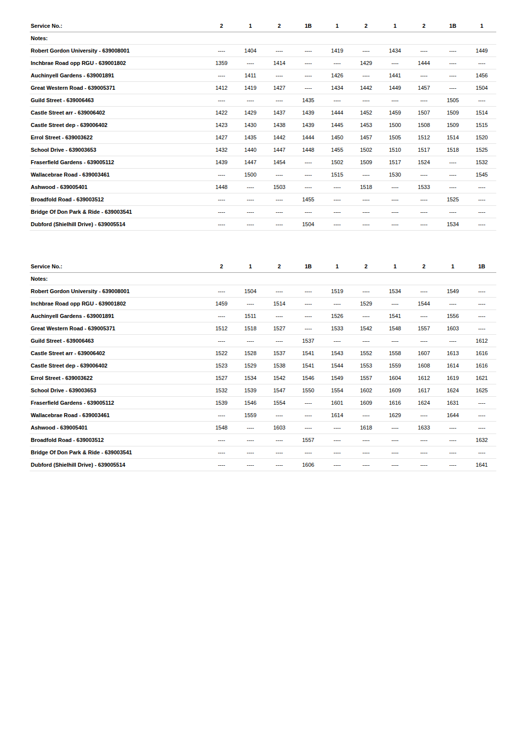| Service No.: | 2 | 1 | 2 | 1B | 1 | 2 | 1 | 2 | 1B | 1 |
| --- | --- | --- | --- | --- | --- | --- | --- | --- | --- | --- |
| Notes: | | | | | | | | | | |
| Robert Gordon University - 639008001 | ---- | 1404 | ---- | ---- | 1419 | ---- | 1434 | ---- | ---- | 1449 |
| Inchbrae Road opp RGU - 639001802 | 1359 | ---- | 1414 | ---- | ---- | 1429 | ---- | 1444 | ---- | ---- |
| Auchinyell Gardens - 639001891 | ---- | 1411 | ---- | ---- | 1426 | ---- | 1441 | ---- | ---- | 1456 |
| Great Western Road - 639005371 | 1412 | 1419 | 1427 | ---- | 1434 | 1442 | 1449 | 1457 | ---- | 1504 |
| Guild Street - 639006463 | ---- | ---- | ---- | 1435 | ---- | ---- | ---- | ---- | 1505 | ---- |
| Castle Street arr - 639006402 | 1422 | 1429 | 1437 | 1439 | 1444 | 1452 | 1459 | 1507 | 1509 | 1514 |
| Castle Street dep - 639006402 | 1423 | 1430 | 1438 | 1439 | 1445 | 1453 | 1500 | 1508 | 1509 | 1515 |
| Errol Street - 639003622 | 1427 | 1435 | 1442 | 1444 | 1450 | 1457 | 1505 | 1512 | 1514 | 1520 |
| School Drive - 639003653 | 1432 | 1440 | 1447 | 1448 | 1455 | 1502 | 1510 | 1517 | 1518 | 1525 |
| Fraserfield Gardens - 639005112 | 1439 | 1447 | 1454 | ---- | 1502 | 1509 | 1517 | 1524 | ---- | 1532 |
| Wallacebrae Road - 639003461 | ---- | 1500 | ---- | ---- | 1515 | ---- | 1530 | ---- | ---- | 1545 |
| Ashwood - 639005401 | 1448 | ---- | 1503 | ---- | ---- | 1518 | ---- | 1533 | ---- | ---- |
| Broadfold Road - 639003512 | ---- | ---- | ---- | 1455 | ---- | ---- | ---- | ---- | 1525 | ---- |
| Bridge Of Don Park & Ride - 639003541 | ---- | ---- | ---- | ---- | ---- | ---- | ---- | ---- | ---- | ---- |
| Dubford (Shielhill Drive) - 639005514 | ---- | ---- | ---- | 1504 | ---- | ---- | ---- | ---- | 1534 | ---- |
| Service No.: | 2 | 1 | 2 | 1B | 1 | 2 | 1 | 2 | 1 | 1B |
| --- | --- | --- | --- | --- | --- | --- | --- | --- | --- | --- |
| Notes: | | | | | | | | | | |
| Robert Gordon University - 639008001 | ---- | 1504 | ---- | ---- | 1519 | ---- | 1534 | ---- | 1549 | ---- |
| Inchbrae Road opp RGU - 639001802 | 1459 | ---- | 1514 | ---- | ---- | 1529 | ---- | 1544 | ---- | ---- |
| Auchinyell Gardens - 639001891 | ---- | 1511 | ---- | ---- | 1526 | ---- | 1541 | ---- | 1556 | ---- |
| Great Western Road - 639005371 | 1512 | 1518 | 1527 | ---- | 1533 | 1542 | 1548 | 1557 | 1603 | ---- |
| Guild Street - 639006463 | ---- | ---- | ---- | 1537 | ---- | ---- | ---- | ---- | ---- | 1612 |
| Castle Street arr - 639006402 | 1522 | 1528 | 1537 | 1541 | 1543 | 1552 | 1558 | 1607 | 1613 | 1616 |
| Castle Street dep - 639006402 | 1523 | 1529 | 1538 | 1541 | 1544 | 1553 | 1559 | 1608 | 1614 | 1616 |
| Errol Street - 639003622 | 1527 | 1534 | 1542 | 1546 | 1549 | 1557 | 1604 | 1612 | 1619 | 1621 |
| School Drive - 639003653 | 1532 | 1539 | 1547 | 1550 | 1554 | 1602 | 1609 | 1617 | 1624 | 1625 |
| Fraserfield Gardens - 639005112 | 1539 | 1546 | 1554 | ---- | 1601 | 1609 | 1616 | 1624 | 1631 | ---- |
| Wallacebrae Road - 639003461 | ---- | 1559 | ---- | ---- | 1614 | ---- | 1629 | ---- | 1644 | ---- |
| Ashwood - 639005401 | 1548 | ---- | 1603 | ---- | ---- | 1618 | ---- | 1633 | ---- | ---- |
| Broadfold Road - 639003512 | ---- | ---- | ---- | 1557 | ---- | ---- | ---- | ---- | ---- | 1632 |
| Bridge Of Don Park & Ride - 639003541 | ---- | ---- | ---- | ---- | ---- | ---- | ---- | ---- | ---- | ---- |
| Dubford (Shielhill Drive) - 639005514 | ---- | ---- | ---- | 1606 | ---- | ---- | ---- | ---- | ---- | 1641 |